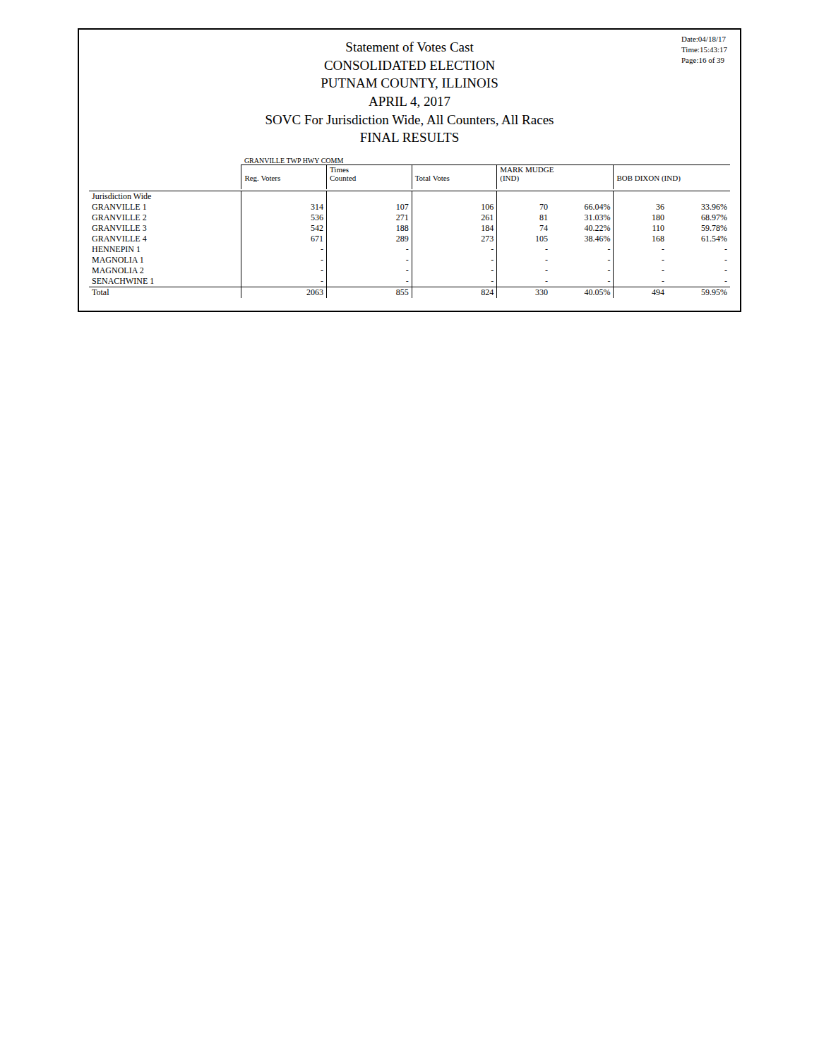Date:04/18/17
Time:15:43:17
Page:16 of 39
Statement of Votes Cast
CONSOLIDATED ELECTION
PUTNAM COUNTY, ILLINOIS
APRIL 4, 2017
SOVC For Jurisdiction Wide, All Counters, All Races
FINAL RESULTS
| | GRANVILLE TWP HWY COMM |
| | Reg. Voters | Times Counted | Total Votes | MARK MUDGE (IND) | BOB DIXON (IND) |
| Jurisdiction Wide | | | | | | | |
| GRANVILLE 1 | 314 | 107 | 106 | 70 | 66.04% | 36 | 33.96% |
| GRANVILLE 2 | 536 | 271 | 261 | 81 | 31.03% | 180 | 68.97% |
| GRANVILLE 3 | 542 | 188 | 184 | 74 | 40.22% | 110 | 59.78% |
| GRANVILLE 4 | 671 | 289 | 273 | 105 | 38.46% | 168 | 61.54% |
| HENNEPIN 1 | - | - | - | - | - | - | - |
| MAGNOLIA 1 | - | - | - | - | - | - | - |
| MAGNOLIA 2 | - | - | - | - | - | - | - |
| SENACHWINE 1 | - | - | - | - | - | - | - |
| Total | 2063 | 855 | 824 | 330 | 40.05% | 494 | 59.95% |